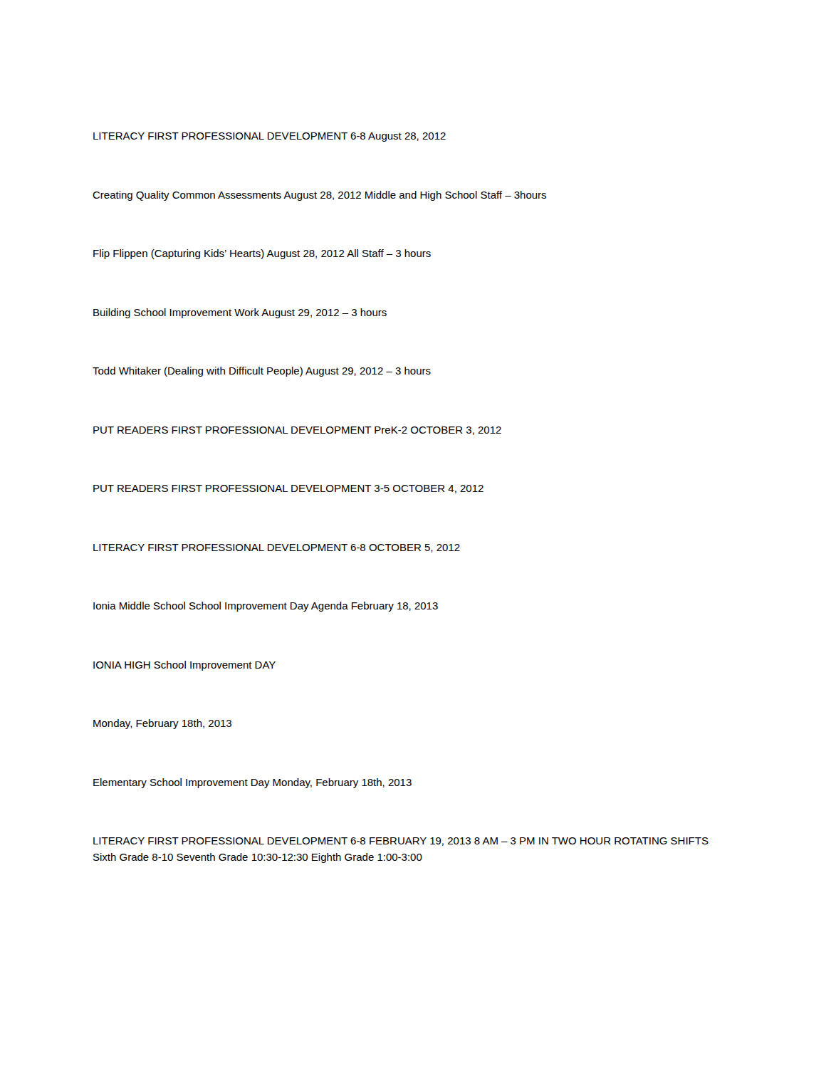LITERACY FIRST PROFESSIONAL DEVELOPMENT 6-8 August 28, 2012
Creating Quality Common Assessments August 28, 2012 Middle and High School Staff – 3hours
Flip Flippen (Capturing Kids’ Hearts) August 28, 2012 All Staff – 3 hours
Building School Improvement Work August 29, 2012 – 3 hours
Todd Whitaker (Dealing with Difficult People) August 29, 2012 – 3 hours
PUT READERS FIRST PROFESSIONAL DEVELOPMENT PreK-2 OCTOBER 3, 2012
PUT READERS FIRST PROFESSIONAL DEVELOPMENT 3-5 OCTOBER 4, 2012
LITERACY FIRST PROFESSIONAL DEVELOPMENT 6-8 OCTOBER 5, 2012
Ionia Middle School School Improvement Day Agenda February 18, 2013
IONIA HIGH School Improvement DAY
Monday, February 18th, 2013
Elementary School Improvement Day Monday, February 18th, 2013
LITERACY FIRST PROFESSIONAL DEVELOPMENT 6-8 FEBRUARY 19, 2013 8 AM – 3 PM IN TWO HOUR ROTATING SHIFTS Sixth Grade 8-10 Seventh Grade 10:30-12:30 Eighth Grade 1:00-3:00